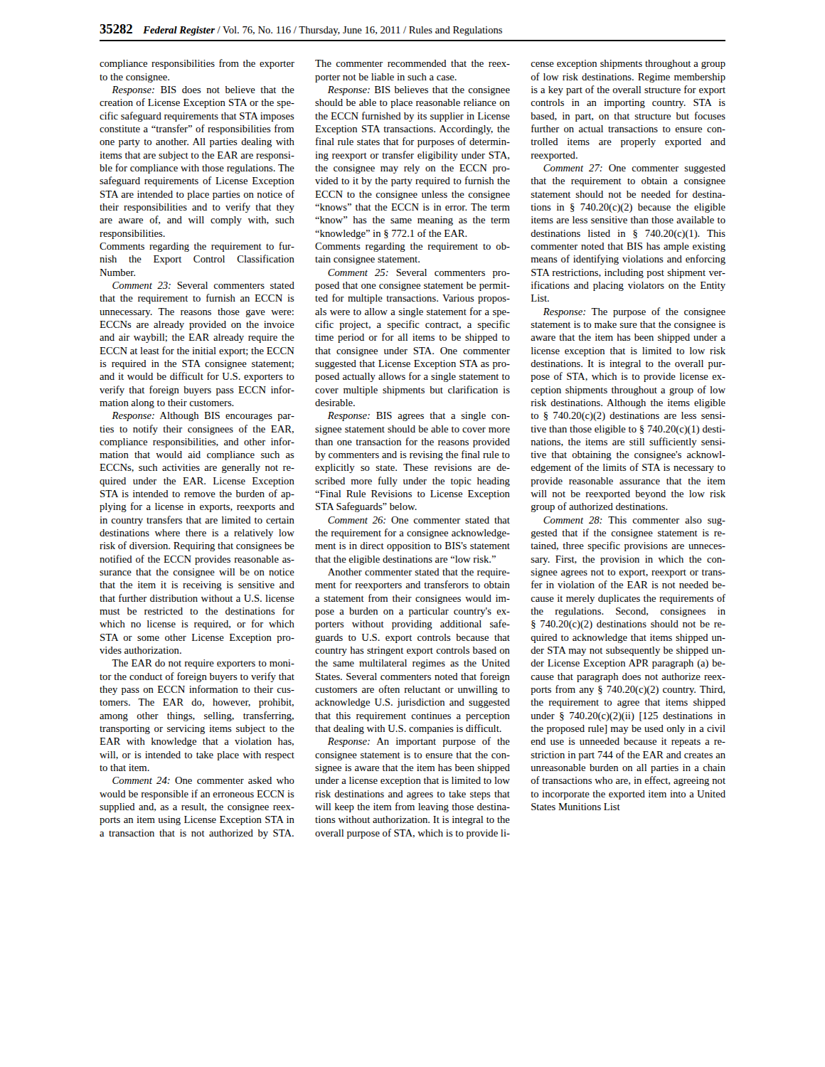35282 Federal Register / Vol. 76, No. 116 / Thursday, June 16, 2011 / Rules and Regulations
compliance responsibilities from the exporter to the consignee.
Response: BIS does not believe that the creation of License Exception STA or the specific safeguard requirements that STA imposes constitute a “transfer” of responsibilities from one party to another. All parties dealing with items that are subject to the EAR are responsible for compliance with those regulations. The safeguard requirements of License Exception STA are intended to place parties on notice of their responsibilities and to verify that they are aware of, and will comply with, such responsibilities.
Comments regarding the requirement to furnish the Export Control Classification Number.
Comment 23: Several commenters stated that the requirement to furnish an ECCN is unnecessary. The reasons those gave were: ECCNs are already provided on the invoice and air waybill; the EAR already require the ECCN at least for the initial export; the ECCN is required in the STA consignee statement; and it would be difficult for U.S. exporters to verify that foreign buyers pass ECCN information along to their customers.
Response: Although BIS encourages parties to notify their consignees of the EAR, compliance responsibilities, and other information that would aid compliance such as ECCNs, such activities are generally not required under the EAR. License Exception STA is intended to remove the burden of applying for a license in exports, reexports and in country transfers that are limited to certain destinations where there is a relatively low risk of diversion. Requiring that consignees be notified of the ECCN provides reasonable assurance that the consignee will be on notice that the item it is receiving is sensitive and that further distribution without a U.S. license must be restricted to the destinations for which no license is required, or for which STA or some other License Exception provides authorization.
The EAR do not require exporters to monitor the conduct of foreign buyers to verify that they pass on ECCN information to their customers. The EAR do, however, prohibit, among other things, selling, transferring, transporting or servicing items subject to the EAR with knowledge that a violation has, will, or is intended to take place with respect to that item.
Comment 24: One commenter asked who would be responsible if an erroneous ECCN is supplied and, as a result, the consignee reexports an item using License Exception STA in a transaction that is not authorized by STA. The commenter recommended that the reexporter not be liable in such a case.
Response: BIS believes that the consignee should be able to place reasonable reliance on the ECCN furnished by its supplier in License Exception STA transactions. Accordingly, the final rule states that for purposes of determining reexport or transfer eligibility under STA, the consignee may rely on the ECCN provided to it by the party required to furnish the ECCN to the consignee unless the consignee “knows” that the ECCN is in error. The term “know” has the same meaning as the term “knowledge” in § 772.1 of the EAR.
Comments regarding the requirement to obtain consignee statement.
Comment 25: Several commenters proposed that one consignee statement be permitted for multiple transactions. Various proposals were to allow a single statement for a specific project, a specific contract, a specific time period or for all items to be shipped to that consignee under STA. One commenter suggested that License Exception STA as proposed actually allows for a single statement to cover multiple shipments but clarification is desirable.
Response: BIS agrees that a single consignee statement should be able to cover more than one transaction for the reasons provided by commenters and is revising the final rule to explicitly so state. These revisions are described more fully under the topic heading “Final Rule Revisions to License Exception STA Safeguards” below.
Comment 26: One commenter stated that the requirement for a consignee acknowledgement is in direct opposition to BIS's statement that the eligible destinations are “low risk.”
Another commenter stated that the requirement for reexporters and transferors to obtain a statement from their consignees would impose a burden on a particular country's exporters without providing additional safeguards to U.S. export controls because that country has stringent export controls based on the same multilateral regimes as the United States. Several commenters noted that foreign customers are often reluctant or unwilling to acknowledge U.S. jurisdiction and suggested that this requirement continues a perception that dealing with U.S. companies is difficult.
Response: An important purpose of the consignee statement is to ensure that the consignee is aware that the item has been shipped under a license exception that is limited to low risk destinations and agrees to take steps that will keep the item from leaving those destinations without authorization. It is integral to the overall purpose of STA, which is to provide license exception shipments throughout a group of low risk destinations. Regime membership is a key part of the overall structure for export controls in an importing country. STA is based, in part, on that structure but focuses further on actual transactions to ensure controlled items are properly exported and reexported.
Comment 27: One commenter suggested that the requirement to obtain a consignee statement should not be needed for destinations in § 740.20(c)(2) because the eligible items are less sensitive than those available to destinations listed in § 740.20(c)(1). This commenter noted that BIS has ample existing means of identifying violations and enforcing STA restrictions, including post shipment verifications and placing violators on the Entity List.
Response: The purpose of the consignee statement is to make sure that the consignee is aware that the item has been shipped under a license exception that is limited to low risk destinations. It is integral to the overall purpose of STA, which is to provide license exception shipments throughout a group of low risk destinations. Although the items eligible to § 740.20(c)(2) destinations are less sensitive than those eligible to § 740.20(c)(1) destinations, the items are still sufficiently sensitive that obtaining the consignee's acknowledgement of the limits of STA is necessary to provide reasonable assurance that the item will not be reexported beyond the low risk group of authorized destinations.
Comment 28: This commenter also suggested that if the consignee statement is retained, three specific provisions are unnecessary. First, the provision in which the consignee agrees not to export, reexport or transfer in violation of the EAR is not needed because it merely duplicates the requirements of the regulations. Second, consignees in § 740.20(c)(2) destinations should not be required to acknowledge that items shipped under STA may not subsequently be shipped under License Exception APR paragraph (a) because that paragraph does not authorize reexports from any § 740.20(c)(2) country. Third, the requirement to agree that items shipped under § 740.20(c)(2)(ii) [125 destinations in the proposed rule] may be used only in a civil end use is unneeded because it repeats a restriction in part 744 of the EAR and creates an unreasonable burden on all parties in a chain of transactions who are, in effect, agreeing not to incorporate the exported item into a United States Munitions List